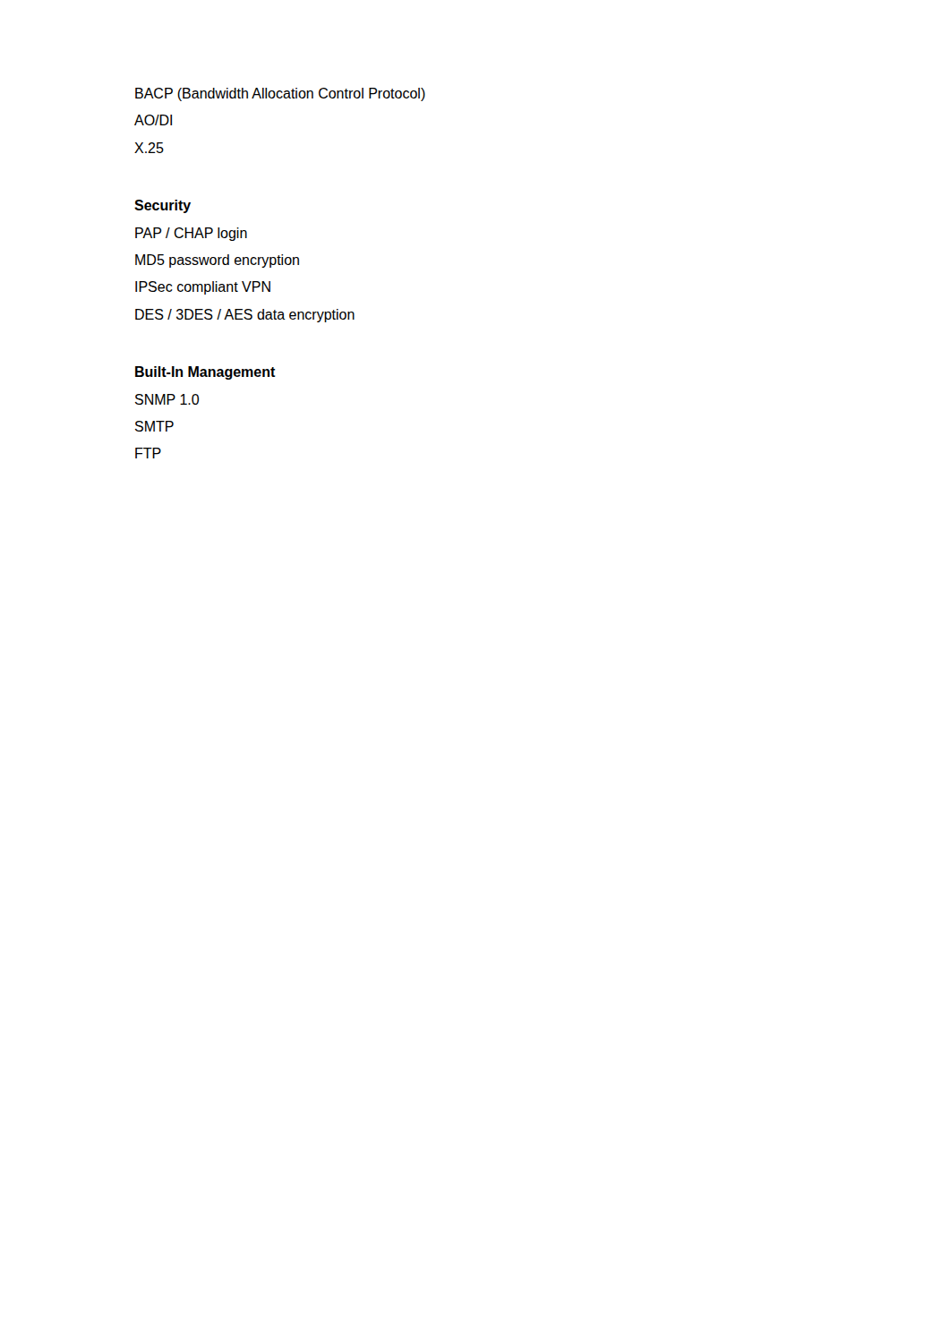BACP (Bandwidth Allocation Control Protocol)
AO/DI
X.25
Security
PAP / CHAP login
MD5 password encryption
IPSec compliant VPN
DES / 3DES / AES data encryption
Built-In Management
SNMP 1.0
SMTP
FTP